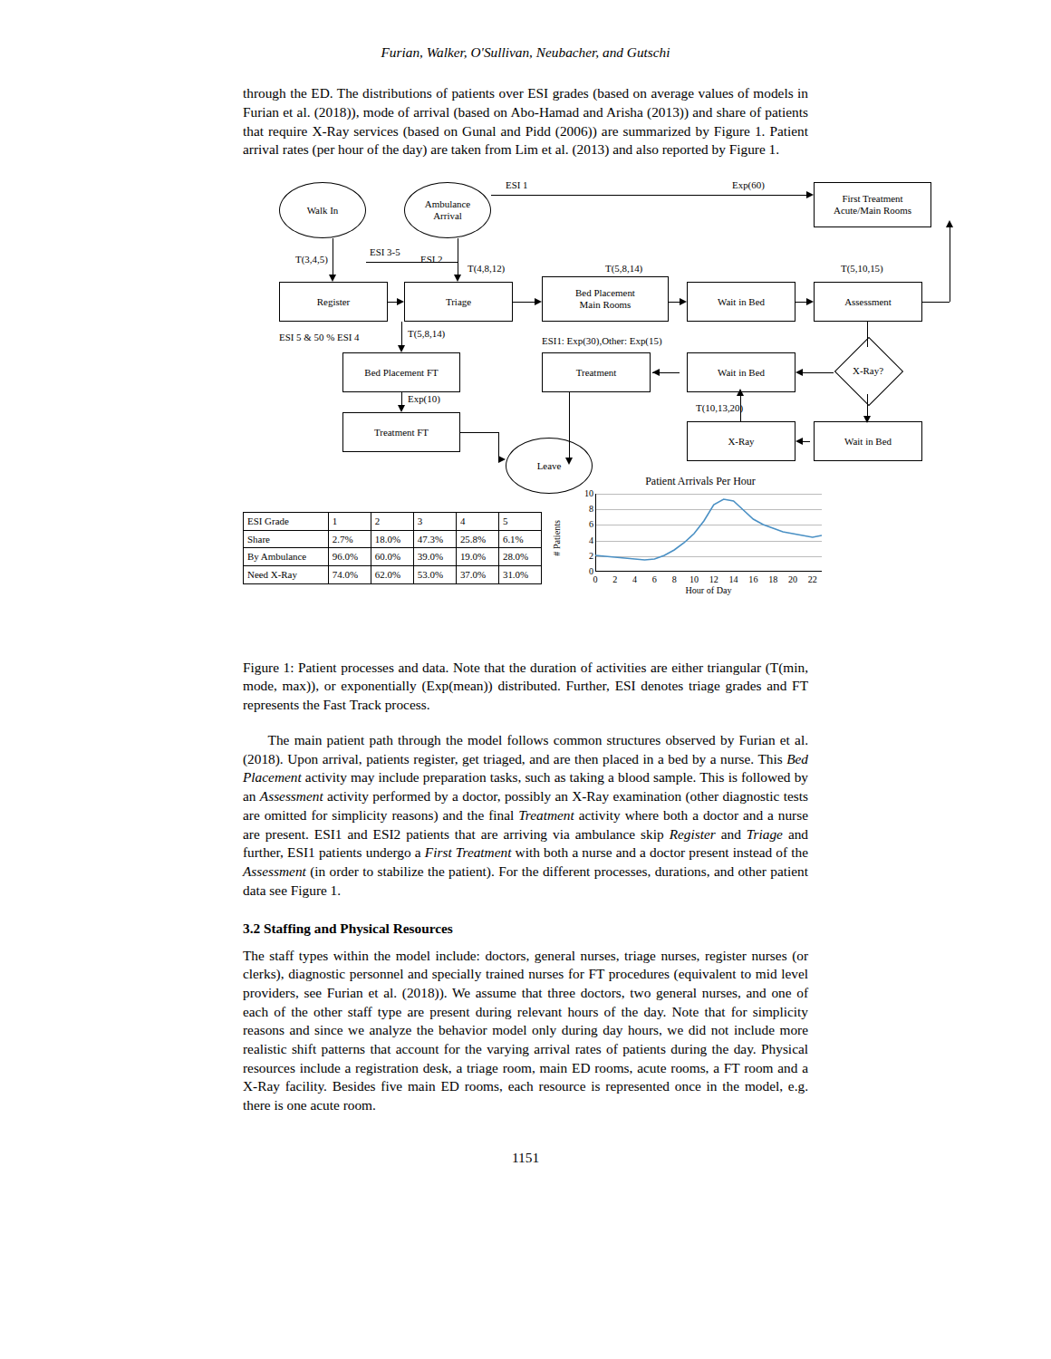Furian, Walker, O'Sullivan, Neubacher, and Gutschi
through the ED. The distributions of patients over ESI grades (based on average values of models in Furian et al. (2018)), mode of arrival (based on Abo-Hamad and Arisha (2013)) and share of patients that require X-Ray services (based on Gunal and Pidd (2006)) are summarized by Figure 1. Patient arrival rates (per hour of the day) are taken from Lim et al. (2013) and also reported by Figure 1.
Walk In
Ambulance
Arrival
Leave
Register
Triage
Bed Placement
Main Rooms
Wait in Bed
Assessment
First Treatment
Acute/Main Rooms
Bed Placement FT
Treatment FT
Treatment
Wait in Bed
X-Ray
Wait in Bed
X-Ray?
T(3,4,5)
ESI 2
ESI 3-5
ESI 1
Exp(60)
T(4,8,12)
T(5,8,14)
T(5,10,15)
ESI 5 & 50 % ESI 4
T(5,8,14)
Exp(10)
ESI1: Exp(30),Other: Exp(15)
T(10,13,20)
| ESI Grade | 1 | 2 | 3 | 4 | 5 |
| Share | 2.7% | 18.0% | 47.3% | 25.8% | 6.1% |
| By Ambulance | 96.0% | 60.0% | 39.0% | 19.0% | 28.0% |
| Need X-Ray | 74.0% | 62.0% | 53.0% | 37.0% | 31.0% |
Patient Arrivals Per Hour
10
8
6
4
2
0
0
2
4
6
8
10
12
14
16
18
20
22
# Patients
Hour of Day
Figure 1: Patient processes and data. Note that the duration of activities are either triangular (T(min, mode, max)), or exponentially (Exp(mean)) distributed. Further, ESI denotes triage grades and FT represents the Fast Track process.
The main patient path through the model follows common structures observed by Furian et al. (2018). Upon arrival, patients register, get triaged, and are then placed in a bed by a nurse. This Bed Placement activity may include preparation tasks, such as taking a blood sample. This is followed by an Assessment activity performed by a doctor, possibly an X-Ray examination (other diagnostic tests are omitted for simplicity reasons) and the final Treatment activity where both a doctor and a nurse are present. ESI1 and ESI2 patients that are arriving via ambulance skip Register and Triage and further, ESI1 patients undergo a First Treatment with both a nurse and a doctor present instead of the Assessment (in order to stabilize the patient). For the different processes, durations, and other patient data see Figure 1.
3.2 Staffing and Physical Resources
The staff types within the model include: doctors, general nurses, triage nurses, register nurses (or clerks), diagnostic personnel and specially trained nurses for FT procedures (equivalent to mid level providers, see Furian et al. (2018)). We assume that three doctors, two general nurses, and one of each of the other staff type are present during relevant hours of the day. Note that for simplicity reasons and since we analyze the behavior model only during day hours, we did not include more realistic shift patterns that account for the varying arrival rates of patients during the day. Physical resources include a registration desk, a triage room, main ED rooms, acute rooms, a FT room and a X-Ray facility. Besides five main ED rooms, each resource is represented once in the model, e.g. there is one acute room.
1151